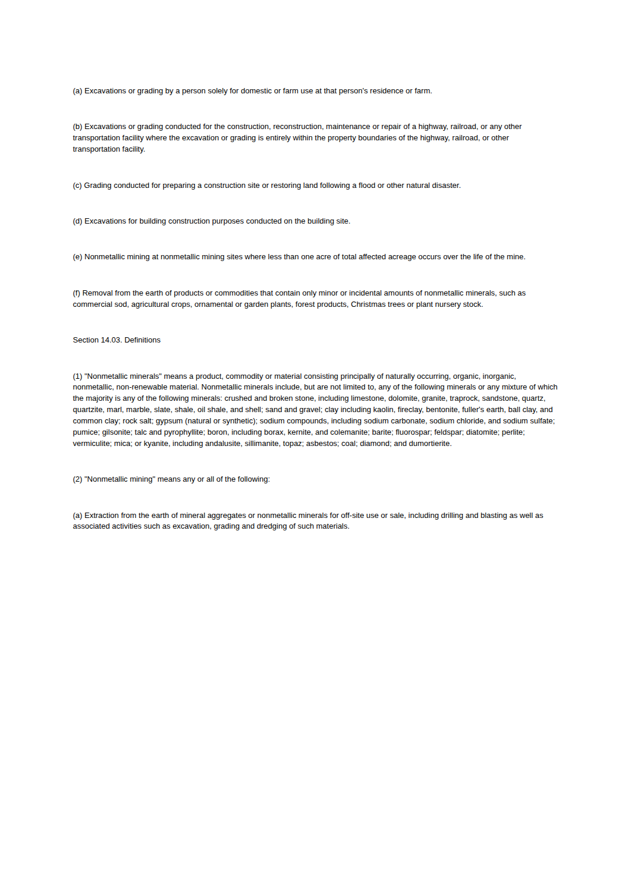(a) Excavations or grading by a person solely for domestic or farm use at that person's residence or farm.
(b) Excavations or grading conducted for the construction, reconstruction, maintenance or repair of a highway, railroad, or any other transportation facility where the excavation or grading is entirely within the property boundaries of the highway, railroad, or other transportation facility.
(c) Grading conducted for preparing a construction site or restoring land following a flood or other natural disaster.
(d) Excavations for building construction purposes conducted on the building site.
(e) Nonmetallic mining at nonmetallic mining sites where less than one acre of total affected acreage occurs over the life of the mine.
(f) Removal from the earth of products or commodities that contain only minor or incidental amounts of nonmetallic minerals, such as commercial sod, agricultural crops, ornamental or garden plants, forest products, Christmas trees or plant nursery stock.
Section 14.03. Definitions
(1) "Nonmetallic minerals" means a product, commodity or material consisting principally of naturally occurring, organic, inorganic, nonmetallic, non-renewable material. Nonmetallic minerals include, but are not limited to, any of the following minerals or any mixture of which the majority is any of the following minerals: crushed and broken stone, including limestone, dolomite, granite, traprock, sandstone, quartz, quartzite, marl, marble, slate, shale, oil shale, and shell; sand and gravel; clay including kaolin, fireclay, bentonite, fuller's earth, ball clay, and common clay; rock salt; gypsum (natural or synthetic); sodium compounds, including sodium carbonate, sodium chloride, and sodium sulfate; pumice; gilsonite; talc and pyrophyllite; boron, including borax, kernite, and colemanite; barite; fluorospar; feldspar; diatomite; perlite; vermiculite; mica; or kyanite, including andalusite, sillimanite, topaz; asbestos; coal; diamond; and dumortierite.
(2) "Nonmetallic mining" means any or all of the following:
(a) Extraction from the earth of mineral aggregates or nonmetallic minerals for off-site use or sale, including drilling and blasting as well as associated activities such as excavation, grading and dredging of such materials.